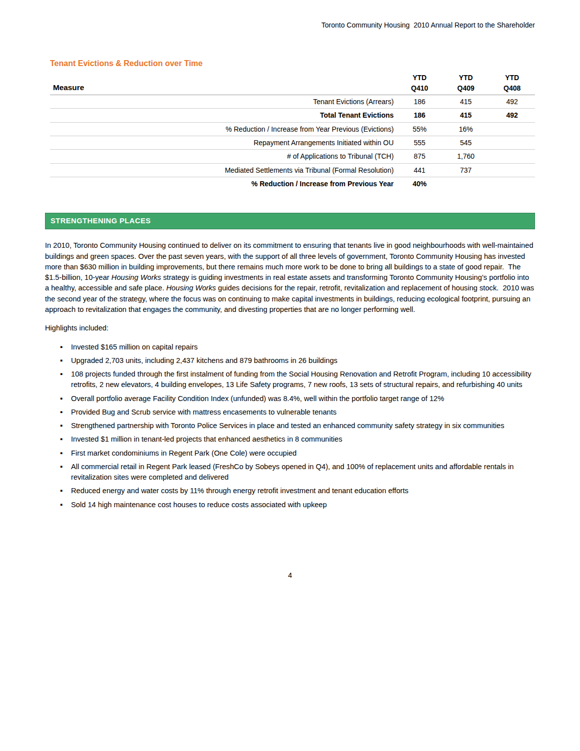Toronto Community Housing 2010 Annual Report to the Shareholder
Tenant Evictions & Reduction over Time
| Measure | YTD Q410 | YTD Q409 | YTD Q408 |
| --- | --- | --- | --- |
| Tenant Evictions (Arrears) | 186 | 415 | 492 |
| Total Tenant Evictions | 186 | 415 | 492 |
| % Reduction / Increase from Year Previous (Evictions) | 55% | 16% | |
| Repayment Arrangements Initiated within OU | 555 | 545 | |
| # of Applications to Tribunal (TCH) | 875 | 1,760 | |
| Mediated Settlements via Tribunal (Formal Resolution) | 441 | 737 | |
| % Reduction / Increase from Previous Year | 40% | | |
STRENGTHENING PLACES
In 2010, Toronto Community Housing continued to deliver on its commitment to ensuring that tenants live in good neighbourhoods with well-maintained buildings and green spaces. Over the past seven years, with the support of all three levels of government, Toronto Community Housing has invested more than $630 million in building improvements, but there remains much more work to be done to bring all buildings to a state of good repair. The $1.5-billion, 10-year Housing Works strategy is guiding investments in real estate assets and transforming Toronto Community Housing’s portfolio into a healthy, accessible and safe place. Housing Works guides decisions for the repair, retrofit, revitalization and replacement of housing stock. 2010 was the second year of the strategy, where the focus was on continuing to make capital investments in buildings, reducing ecological footprint, pursuing an approach to revitalization that engages the community, and divesting properties that are no longer performing well.
Highlights included:
Invested $165 million on capital repairs
Upgraded 2,703 units, including 2,437 kitchens and 879 bathrooms in 26 buildings
108 projects funded through the first instalment of funding from the Social Housing Renovation and Retrofit Program, including 10 accessibility retrofits, 2 new elevators, 4 building envelopes, 13 Life Safety programs, 7 new roofs, 13 sets of structural repairs, and refurbishing 40 units
Overall portfolio average Facility Condition Index (unfunded) was 8.4%, well within the portfolio target range of 12%
Provided Bug and Scrub service with mattress encasements to vulnerable tenants
Strengthened partnership with Toronto Police Services in place and tested an enhanced community safety strategy in six communities
Invested $1 million in tenant-led projects that enhanced aesthetics in 8 communities
First market condominiums in Regent Park (One Cole) were occupied
All commercial retail in Regent Park leased (FreshCo by Sobeys opened in Q4), and 100% of replacement units and affordable rentals in revitalization sites were completed and delivered
Reduced energy and water costs by 11% through energy retrofit investment and tenant education efforts
Sold 14 high maintenance cost houses to reduce costs associated with upkeep
4